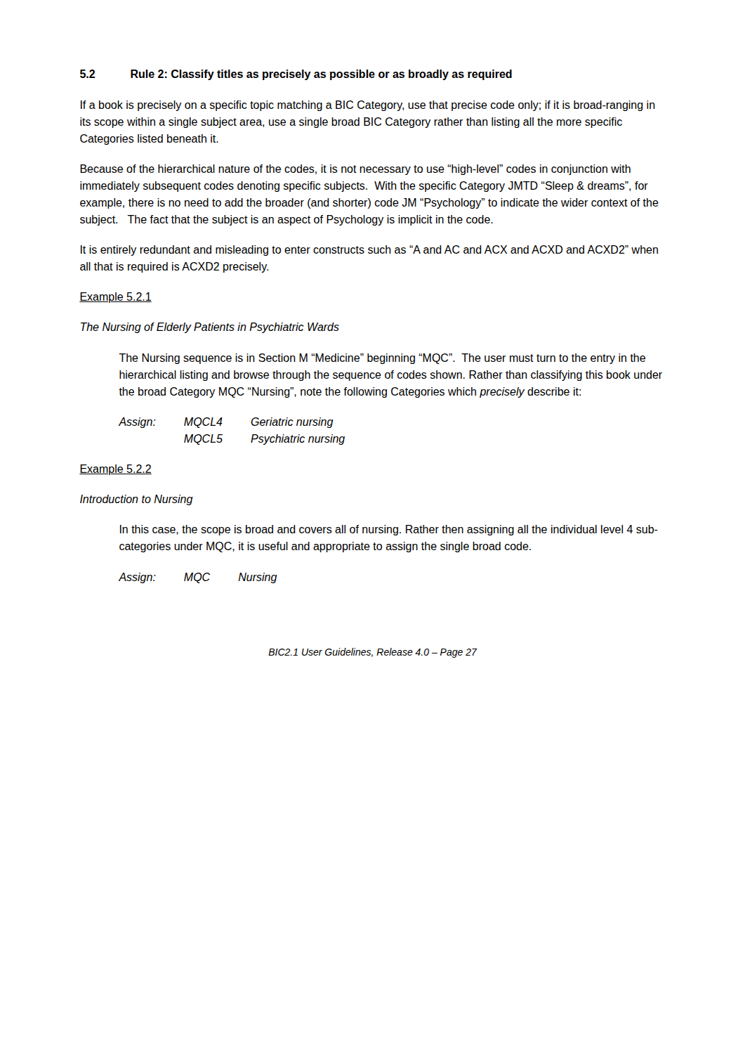5.2 Rule 2: Classify titles as precisely as possible or as broadly as required
If a book is precisely on a specific topic matching a BIC Category, use that precise code only; if it is broad-ranging in its scope within a single subject area, use a single broad BIC Category rather than listing all the more specific Categories listed beneath it.
Because of the hierarchical nature of the codes, it is not necessary to use “high-level” codes in conjunction with immediately subsequent codes denoting specific subjects. With the specific Category JMTD “Sleep & dreams”, for example, there is no need to add the broader (and shorter) code JM “Psychology” to indicate the wider context of the subject. The fact that the subject is an aspect of Psychology is implicit in the code.
It is entirely redundant and misleading to enter constructs such as “A and AC and ACX and ACXD and ACXD2” when all that is required is ACXD2 precisely.
Example 5.2.1
The Nursing of Elderly Patients in Psychiatric Wards
The Nursing sequence is in Section M “Medicine” beginning “MQC”. The user must turn to the entry in the hierarchical listing and browse through the sequence of codes shown. Rather than classifying this book under the broad Category MQC “Nursing”, note the following Categories which precisely describe it:
| Assign: | MQCL4 | Geriatric nursing |
| | MQCL5 | Psychiatric nursing |
Example 5.2.2
Introduction to Nursing
In this case, the scope is broad and covers all of nursing. Rather then assigning all the individual level 4 sub-categories under MQC, it is useful and appropriate to assign the single broad code.
| Assign: | MQC | Nursing |
BIC2.1 User Guidelines, Release 4.0 – Page 27